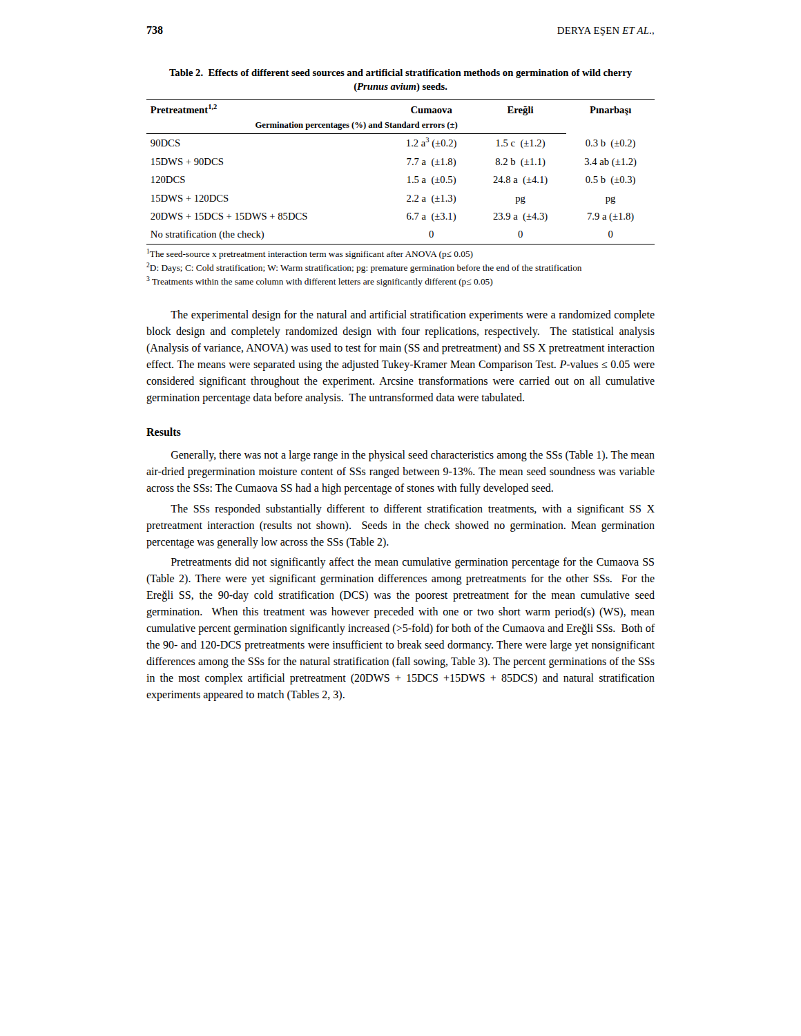738 DERYA EŞEN ET AL.,
Table 2. Effects of different seed sources and artificial stratification methods on germination of wild cherry ( Prunus avium ) seeds.
| Pretreatment 1,2 | Cumaova | Ereğli | Pınarbaşı |
| --- | --- | --- | --- |
| Germination percentages (%) and Standard errors (±) |
| 90DCS | 1.2 a 3 (±0.2) | 1.5 c (±1.2) | 0.3 b (±0.2) |
| 15DWS + 90DCS | 7.7 a (±1.8) | 8.2 b (±1.1) | 3.4 ab (±1.2) |
| 120DCS | 1.5 a (±0.5) | 24.8 a (±4.1) | 0.5 b (±0.3) |
| 15DWS + 120DCS | 2.2 a (±1.3) | pg | pg |
| 20DWS + 15DCS + 15DWS + 85DCS | 6.7 a (±3.1) | 23.9 a (±4.3) | 7.9 a (±1.8) |
| No stratification (the check) | 0 | 0 | 0 |
1The seed-source x pretreatment interaction term was significant after ANOVA (p≤ 0.05)
2D: Days; C: Cold stratification; W: Warm stratification; pg: premature germination before the end of the stratification
3 Treatments within the same column with different letters are significantly different (p≤ 0.05)
The experimental design for the natural and artificial stratification experiments were a randomized complete block design and completely randomized design with four replications, respectively. The statistical analysis (Analysis of variance, ANOVA) was used to test for main (SS and pretreatment) and SS X pretreatment interaction effect. The means were separated using the adjusted Tukey-Kramer Mean Comparison Test. P-values ≤ 0.05 were considered significant throughout the experiment. Arcsine transformations were carried out on all cumulative germination percentage data before analysis. The untransformed data were tabulated.
Results
Generally, there was not a large range in the physical seed characteristics among the SSs (Table 1). The mean air-dried pregermination moisture content of SSs ranged between 9-13%. The mean seed soundness was variable across the SSs: The Cumaova SS had a high percentage of stones with fully developed seed.
The SSs responded substantially different to different stratification treatments, with a significant SS X pretreatment interaction (results not shown). Seeds in the check showed no germination. Mean germination percentage was generally low across the SSs (Table 2).
Pretreatments did not significantly affect the mean cumulative germination percentage for the Cumaova SS (Table 2). There were yet significant germination differences among pretreatments for the other SSs. For the Ereğli SS, the 90-day cold stratification (DCS) was the poorest pretreatment for the mean cumulative seed germination. When this treatment was however preceded with one or two short warm period(s) (WS), mean cumulative percent germination significantly increased (>5-fold) for both of the Cumaova and Ereğli SSs. Both of the 90- and 120-DCS pretreatments were insufficient to break seed dormancy. There were large yet nonsignificant differences among the SSs for the natural stratification (fall sowing, Table 3). The percent germinations of the SSs in the most complex artificial pretreatment (20DWS + 15DCS +15DWS + 85DCS) and natural stratification experiments appeared to match (Tables 2, 3).